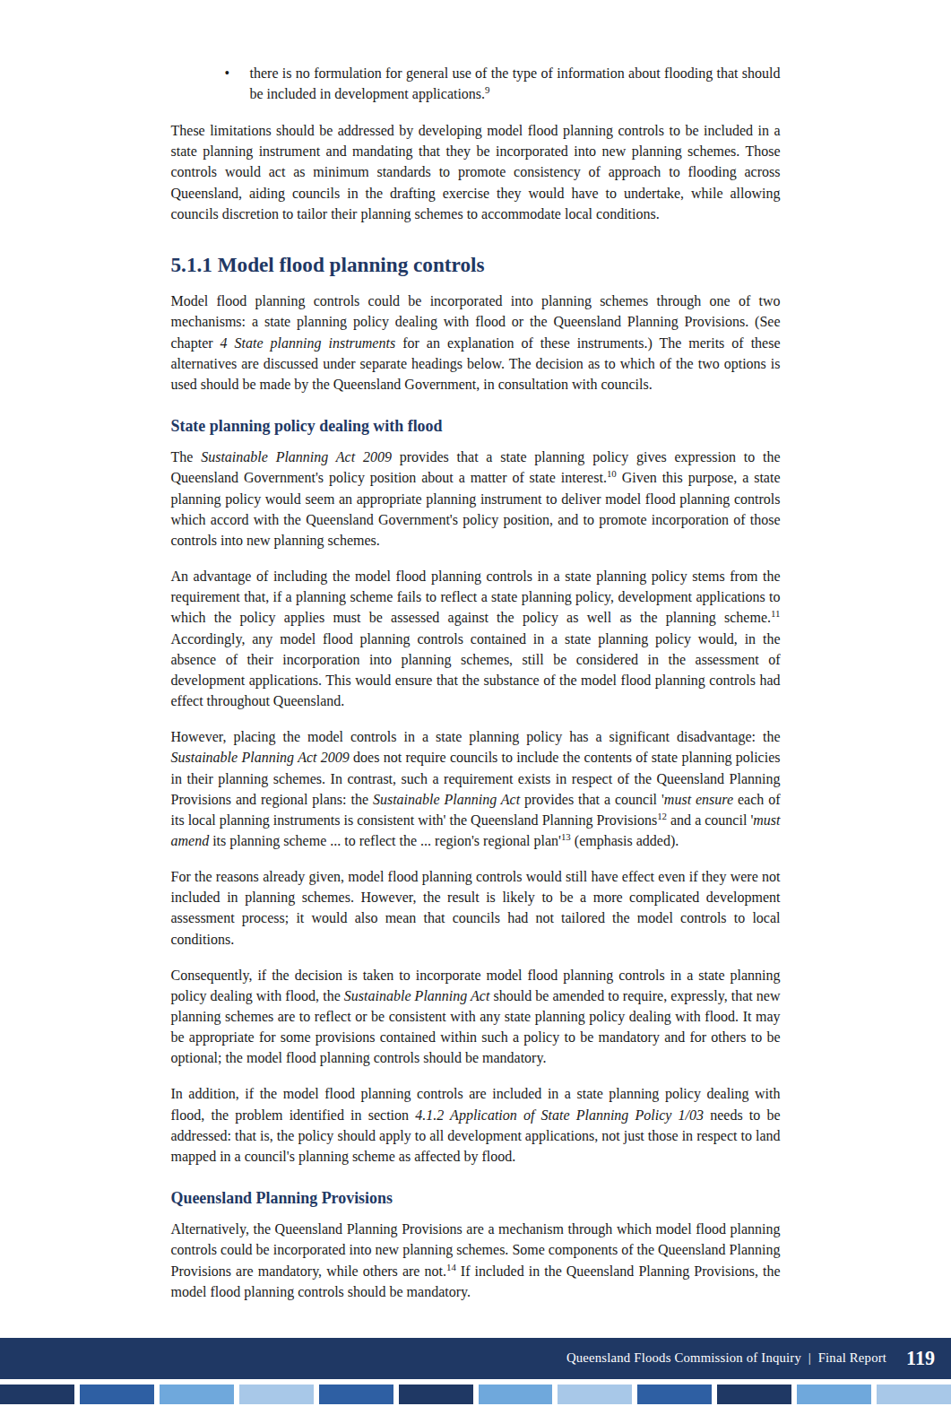there is no formulation for general use of the type of information about flooding that should be included in development applications.9
These limitations should be addressed by developing model flood planning controls to be included in a state planning instrument and mandating that they be incorporated into new planning schemes. Those controls would act as minimum standards to promote consistency of approach to flooding across Queensland, aiding councils in the drafting exercise they would have to undertake, while allowing councils discretion to tailor their planning schemes to accommodate local conditions.
5.1.1 Model flood planning controls
Model flood planning controls could be incorporated into planning schemes through one of two mechanisms: a state planning policy dealing with flood or the Queensland Planning Provisions. (See chapter 4 State planning instruments for an explanation of these instruments.) The merits of these alternatives are discussed under separate headings below. The decision as to which of the two options is used should be made by the Queensland Government, in consultation with councils.
State planning policy dealing with flood
The Sustainable Planning Act 2009 provides that a state planning policy gives expression to the Queensland Government's policy position about a matter of state interest.10 Given this purpose, a state planning policy would seem an appropriate planning instrument to deliver model flood planning controls which accord with the Queensland Government's policy position, and to promote incorporation of those controls into new planning schemes.
An advantage of including the model flood planning controls in a state planning policy stems from the requirement that, if a planning scheme fails to reflect a state planning policy, development applications to which the policy applies must be assessed against the policy as well as the planning scheme.11 Accordingly, any model flood planning controls contained in a state planning policy would, in the absence of their incorporation into planning schemes, still be considered in the assessment of development applications. This would ensure that the substance of the model flood planning controls had effect throughout Queensland.
However, placing the model controls in a state planning policy has a significant disadvantage: the Sustainable Planning Act 2009 does not require councils to include the contents of state planning policies in their planning schemes. In contrast, such a requirement exists in respect of the Queensland Planning Provisions and regional plans: the Sustainable Planning Act provides that a council 'must ensure each of its local planning instruments is consistent with' the Queensland Planning Provisions12 and a council 'must amend its planning scheme ... to reflect the ... region's regional plan'13 (emphasis added).
For the reasons already given, model flood planning controls would still have effect even if they were not included in planning schemes. However, the result is likely to be a more complicated development assessment process; it would also mean that councils had not tailored the model controls to local conditions.
Consequently, if the decision is taken to incorporate model flood planning controls in a state planning policy dealing with flood, the Sustainable Planning Act should be amended to require, expressly, that new planning schemes are to reflect or be consistent with any state planning policy dealing with flood. It may be appropriate for some provisions contained within such a policy to be mandatory and for others to be optional; the model flood planning controls should be mandatory.
In addition, if the model flood planning controls are included in a state planning policy dealing with flood, the problem identified in section 4.1.2 Application of State Planning Policy 1/03 needs to be addressed: that is, the policy should apply to all development applications, not just those in respect to land mapped in a council's planning scheme as affected by flood.
Queensland Planning Provisions
Alternatively, the Queensland Planning Provisions are a mechanism through which model flood planning controls could be incorporated into new planning schemes. Some components of the Queensland Planning Provisions are mandatory, while others are not.14 If included in the Queensland Planning Provisions, the model flood planning controls should be mandatory.
Queensland Floods Commission of Inquiry | Final Report 119